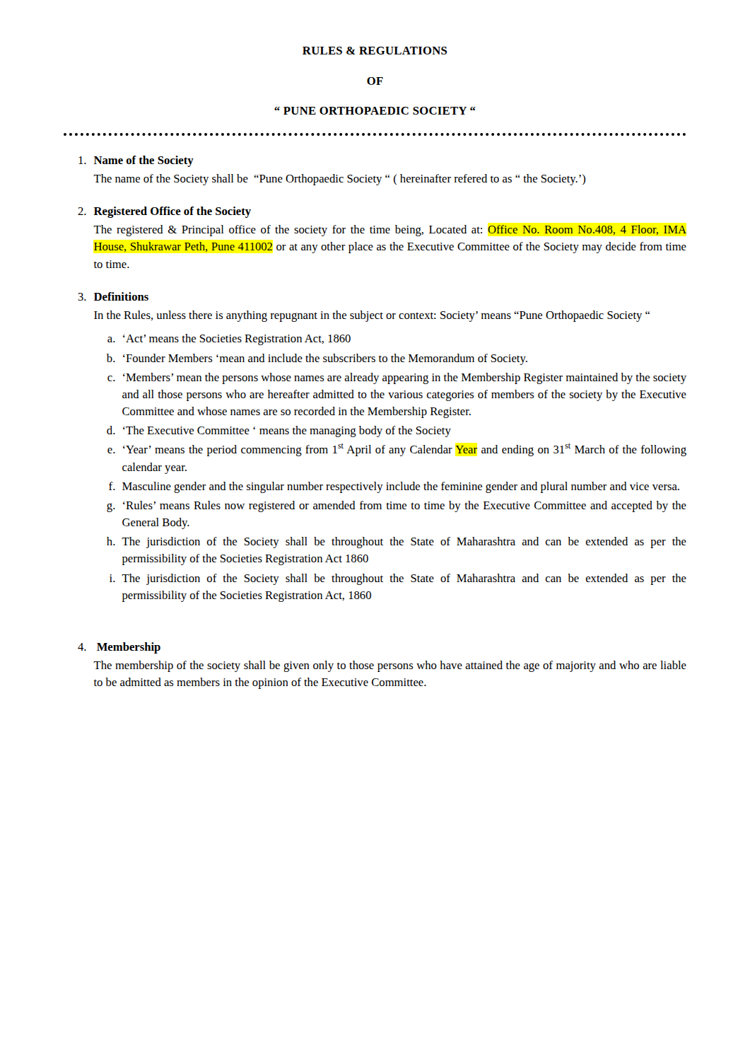RULES & REGULATIONS OF “ PUNE ORTHOPAEDIC SOCIETY “
Name of the Society
The name of the Society shall be “Pune Orthopaedic Society “ ( hereinafter refered to as “ the Society.’)
Registered Office of the Society
The registered & Principal office of the society for the time being, Located at: Office No. Room No.408, 4 Floor, IMA House, Shukrawar Peth, Pune 411002 or at any other place as the Executive Committee of the Society may decide from time to time.
Definitions
In the Rules, unless there is anything repugnant in the subject or context: Society’ means “Pune Orthopaedic Society “
‘Act’ means the Societies Registration Act, 1860
‘Founder Members ‘mean and include the subscribers to the Memorandum of Society.
‘Members’ mean the persons whose names are already appearing in the Membership Register maintained by the society and all those persons who are hereafter admitted to the various categories of members of the society by the Executive Committee and whose names are so recorded in the Membership Register.
‘The Executive Committee ‘ means the managing body of the Society
‘Year’ means the period commencing from 1st April of any Calendar Year and ending on 31st March of the following calendar year.
Masculine gender and the singular number respectively include the feminine gender and plural number and vice versa.
‘Rules’ means Rules now registered or amended from time to time by the Executive Committee and accepted by the General Body.
The jurisdiction of the Society shall be throughout the State of Maharashtra and can be extended as per the permissibility of the Societies Registration Act 1860
The jurisdiction of the Society shall be throughout the State of Maharashtra and can be extended as per the permissibility of the Societies Registration Act, 1860
Membership
The membership of the society shall be given only to those persons who have attained the age of majority and who are liable to be admitted as members in the opinion of the Executive Committee.